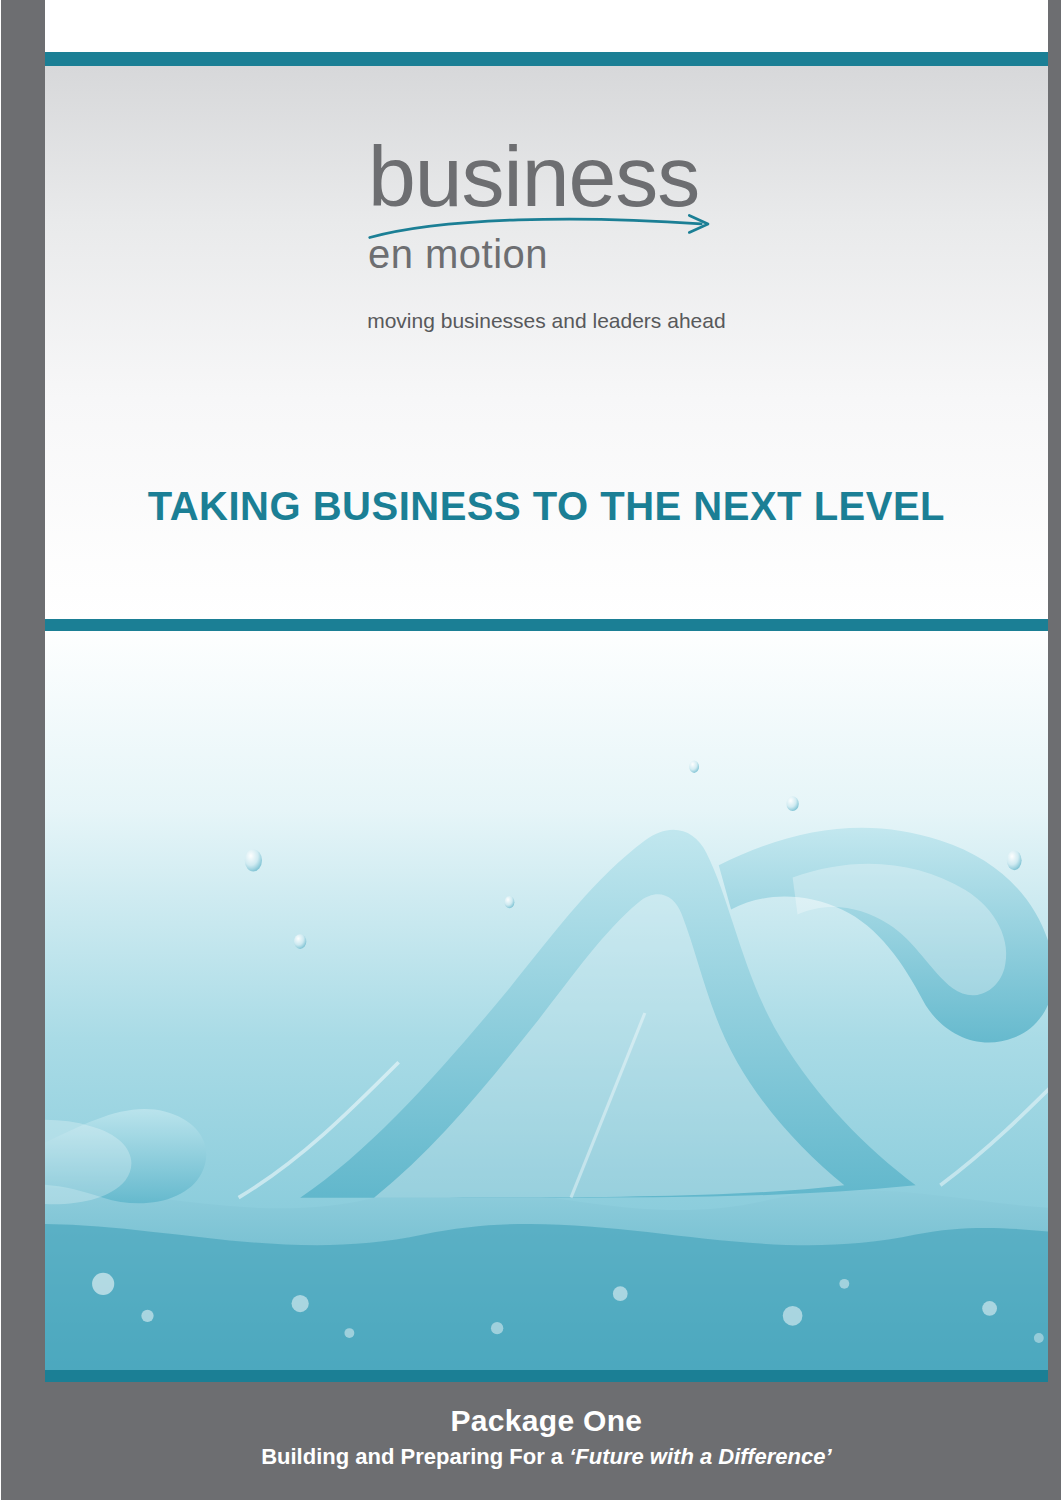business en motion
moving businesses and leaders ahead
Taking Business to the Next Level
Package One
Building and Preparing For a ‘Future with a Difference’